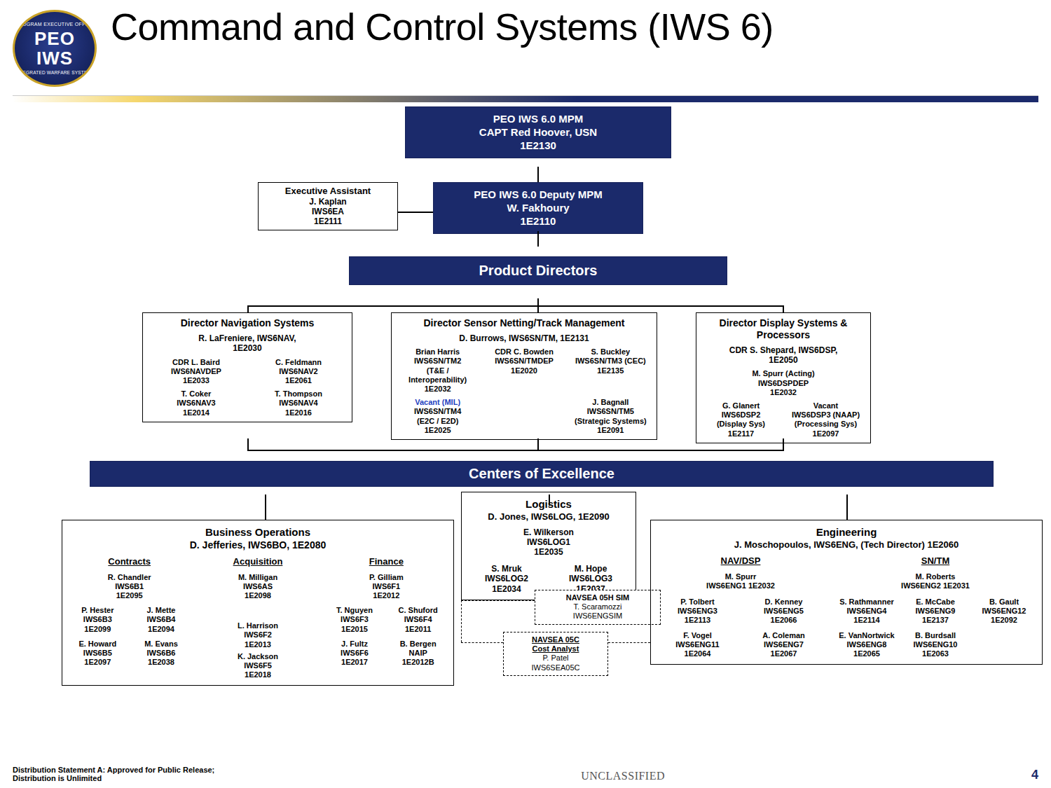PROGRAM EXECUTIVE OFFICE
PEO
IWS
INTEGRATED WARFARE SYSTEMS
Command and Control Systems (IWS 6)
PEO IWS 6.0 MPM
CAPT Red Hoover, USN
1E2130
PEO IWS 6.0 Deputy MPM
W. Fakhoury
1E2110
Executive Assistant
J. Kaplan
IWS6EA
1E2111
Product Directors
Director Navigation Systems
R. LaFreniere, IWS6NAV,
1E2030
CDR L. Baird
IWS6NAVDEP
1E2033
C. Feldmann
IWS6NAV2
1E2061
T. Coker
IWS6NAV3
1E2014
T. Thompson
IWS6NAV4
1E2016
Director Sensor Netting/Track Management
D. Burrows, IWS6SN/TM, 1E2131
Brian Harris
IWS6SN/TM2
(T&E / Interoperability)
1E2032
CDR C. Bowden
IWS6SN/TMDEP
1E2020
S. Buckley
IWS6SN/TM3 (CEC)
1E2135
Vacant (MIL)
IWS6SN/TM4
(E2C / E2D)
1E2025
J. Bagnall
IWS6SN/TM5
(Strategic Systems)
1E2091
Director Display Systems & Processors
CDR S. Shepard, IWS6DSP,
1E2050
M. Spurr (Acting)
IWS6DSPDEP
1E2032
G. Glanert
IWS6DSP2
(Display Sys)
1E2117
Vacant
IWS6DSP3 (NAAP)
(Processing Sys)
1E2097
Centers of Excellence
Business Operations
D. Jefferies, IWS6BO, 1E2080
Contracts
R. Chandler
IWS6B1
1E2095
P. Hester
IWS6B3
1E2099
J. Mette
IWS6B4
1E2094
E. Howard
IWS6B5
1E2097
M. Evans
IWS6B6
1E2038
Acquisition
M. Milligan
IWS6AS
1E2098
L. Harrison
IWS6F2
1E2013
K. Jackson
IWS6F5
1E2018
Finance
P. Gilliam
IWS6F1
1E2012
T. Nguyen
IWS6F3
1E2015
C. Shuford
IWS6F4
1E2011
J. Fultz
IWS6F6
1E2017
B. Bergen
NAIP
1E2012B
Logistics
D. Jones, IWS6LOG, 1E2090
E. Wilkerson
IWS6LOG1
1E2035
S. Mruk
IWS6LOG2
1E2034
M. Hope
IWS6LOG3
1E2037
NAVSEA 05H SIM
T. Scaramozzi
IWS6ENGSIM
NAVSEA 05C
Cost Analyst
P. Patel
IWS6SEA05C
Engineering
J. Moschopoulos, IWS6ENG, (Tech Director) 1E2060
NAV/DSP
M. Spurr
IWS6ENG1 1E2032
P. Tolbert
IWS6ENG3
1E2113
D. Kenney
IWS6ENG5
1E2066
F. Vogel
IWS6ENG11
1E2064
A. Coleman
IWS6ENG7
1E2067
SN/TM
M. Roberts
IWS6ENG2 1E2031
S. Rathmanner
IWS6ENG4
1E2114
E. McCabe
IWS6ENG9
1E2137
B. Gault
IWS6ENG12
1E2092
E. VanNortwick
IWS6ENG8
1E2065
B. Burdsall
IWS6ENG10
1E2063
Distribution Statement A: Approved for Public Release;
Distribution is Unlimited
UNCLASSIFIED
4